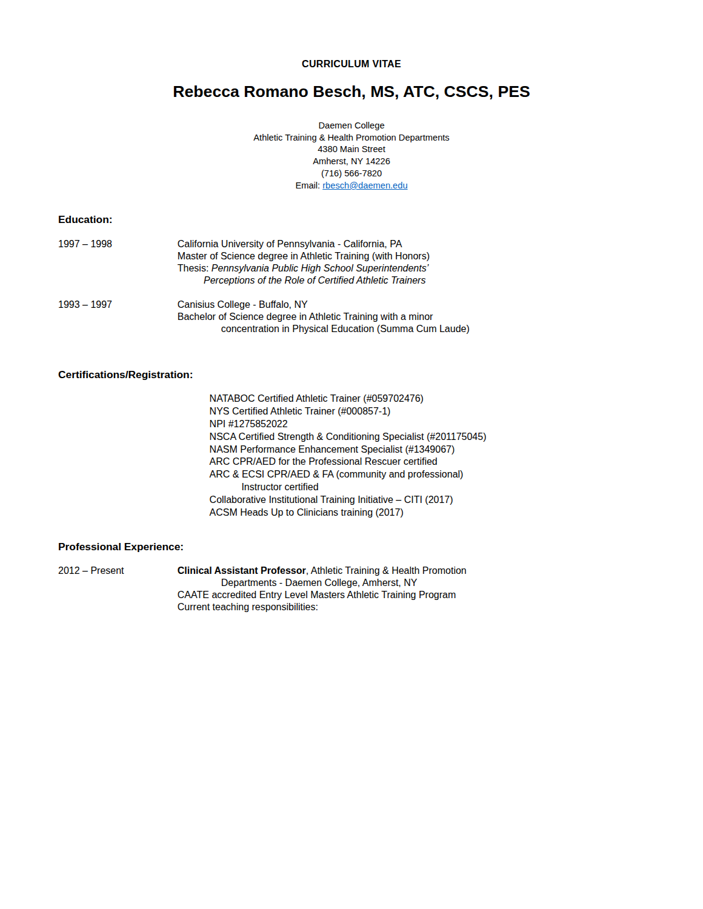CURRICULUM VITAE
Rebecca Romano Besch, MS, ATC, CSCS, PES
Daemen College
Athletic Training & Health Promotion Departments
4380 Main Street
Amherst, NY 14226
(716) 566-7820
Email: rbesch@daemen.edu
Education:
| 1997 – 1998 | California University of Pennsylvania - California, PA Master of Science degree in Athletic Training (with Honors) Thesis: Pennsylvania Public High School Superintendents’ Perceptions of the Role of Certified Athletic Trainers |
| 1993 – 1997 | Canisius College - Buffalo, NY Bachelor of Science degree in Athletic Training with a minor concentration in Physical Education (Summa Cum Laude) |
Certifications/Registration:
NATABOC Certified Athletic Trainer (#059702476)
NYS Certified Athletic Trainer (#000857-1)
NPI #1275852022
NSCA Certified Strength & Conditioning Specialist (#201175045)
NASM Performance Enhancement Specialist (#1349067)
ARC CPR/AED for the Professional Rescuer certified
ARC & ECSI CPR/AED & FA (community and professional)
Instructor certified
Collaborative Institutional Training Initiative – CITI (2017)
ACSM Heads Up to Clinicians training (2017)
Professional Experience:
| 2012 – Present | Clinical Assistant Professor , Athletic Training & Health Promotion Departments - Daemen College, Amherst, NY CAATE accredited Entry Level Masters Athletic Training Program Current teaching responsibilities: |